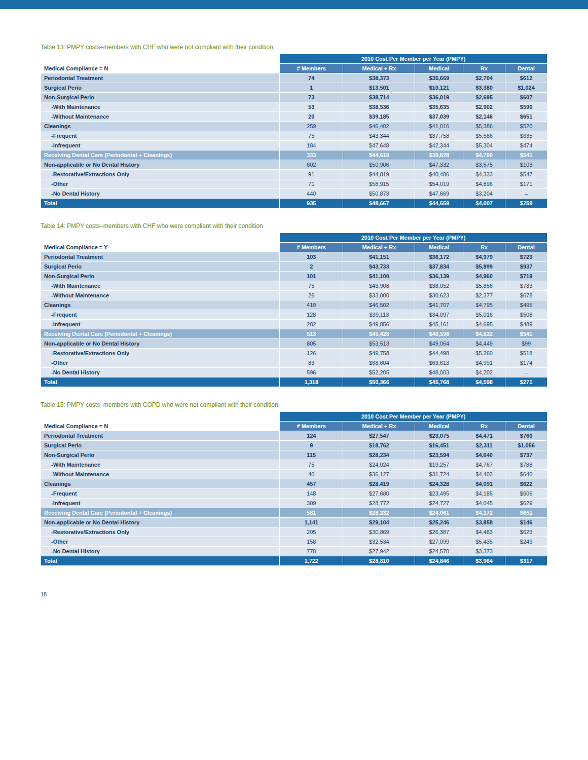Table 13: PMPY costs–members with CHF who were not compliant with their condition
| | 2010 Cost Per Member per Year (PMPY) |
| Medical Compliance = N | # Members | Medical + Rx | Medical | Rx | Dental |
| Periodontal Treatment | 74 | $38,373 | $35,669 | $2,704 | $612 |
| Surgical Perio | 1 | $13,501 | $10,121 | $3,380 | $1,024 |
| Non-Surgical Perio | 73 | $38,714 | $36,019 | $2,695 | $607 |
| -With Maintenance | 53 | $38,536 | $35,635 | $2,902 | $590 |
| -Without Maintenance | 20 | $39,185 | $37,039 | $2,146 | $651 |
| Cleanings | 259 | $46,402 | $41,016 | $5,386 | $520 |
| -Frequent | 75 | $43,344 | $37,758 | $5,586 | $635 |
| -Infrequent | 184 | $47,648 | $42,344 | $5,304 | $474 |
| Receiving Dental Care (Periodontal + Cleanings) | 333 | $44,618 | $39,828 | $4,790 | $541 |
| Non-applicable or No Dental History | 602 | $50,906 | $47,332 | $3,575 | $103 |
| -Restorative/Extractions Only | 91 | $44,819 | $40,486 | $4,333 | $547 |
| -Other | 71 | $58,915 | $54,019 | $4,896 | $171 |
| -No Dental History | 440 | $50,873 | $47,669 | $3,204 | – |
| Total | 935 | $48,667 | $44,659 | $4,007 | $259 |
Table 14: PMPY costs–members with CHF who were compliant with their condition
| | 2010 Cost Per Member per Year (PMPY) |
| Medical Compliance = Y | # Members | Medical + Rx | Medical | Rx | Dental |
| Periodontal Treatment | 103 | $41,151 | $36,172 | $4,979 | $723 |
| Surgical Perio | 2 | $43,733 | $37,834 | $5,899 | $937 |
| Non-Surgical Perio | 101 | $41,100 | $36,139 | $4,960 | $719 |
| -With Maintenance | 75 | $43,908 | $38,052 | $5,856 | $733 |
| -Without Maintenance | 26 | $33,000 | $30,623 | $2,377 | $678 |
| Cleanings | 410 | $46,502 | $41,707 | $4,795 | $495 |
| -Frequent | 128 | $39,113 | $34,097 | $5,016 | $508 |
| -Infrequent | 282 | $49,856 | $45,161 | $4,695 | $489 |
| Receiving Dental Care (Periodontal + Cleanings) | 513 | $45,428 | $40,596 | $4,832 | $541 |
| Non-applicable or No Dental History | 805 | $53,513 | $49,064 | $4,449 | $99 |
| -Restorative/Extractions Only | 126 | $49,758 | $44,498 | $5,260 | $518 |
| -Other | 83 | $68,604 | $63,613 | $4,991 | $174 |
| -No Dental History | 596 | $52,205 | $48,003 | $4,202 | – |
| Total | 1,318 | $50,366 | $45,768 | $4,598 | $271 |
Table 15: PMPY costs–members with COPD who were not compliant with their condition
| | 2010 Cost Per Member per Year (PMPY) |
| Medical Compliance = N | # Members | Medical + Rx | Medical | Rx | Dental |
| Periodontal Treatment | 124 | $27,547 | $23,075 | $4,471 | $760 |
| Surgical Perio | 9 | $18,762 | $16,451 | $2,311 | $1,056 |
| Non-Surgical Perio | 115 | $28,234 | $23,594 | $4,640 | $737 |
| -With Maintenance | 75 | $24,024 | $19,257 | $4,767 | $788 |
| -Without Maintenance | 40 | $36,127 | $31,724 | $4,403 | $640 |
| Cleanings | 457 | $28,419 | $24,328 | $4,091 | $622 |
| -Frequent | 148 | $27,680 | $23,495 | $4,185 | $606 |
| -Infrequent | 309 | $28,772 | $24,727 | $4,045 | $629 |
| Receiving Dental Care (Periodontal + Cleanings) | 581 | $28,232 | $24,061 | $4,172 | $651 |
| Non-applicable or No Dental History | 1,141 | $29,104 | $25,246 | $3,858 | $146 |
| -Restorative/Extractions Only | 205 | $30,869 | $26,387 | $4,483 | $623 |
| -Other | 158 | $32,534 | $27,099 | $5,435 | $249 |
| -No Dental History | 778 | $27,942 | $24,570 | $3,373 | – |
| Total | 1,722 | $28,810 | $24,846 | $3,964 | $317 |
18